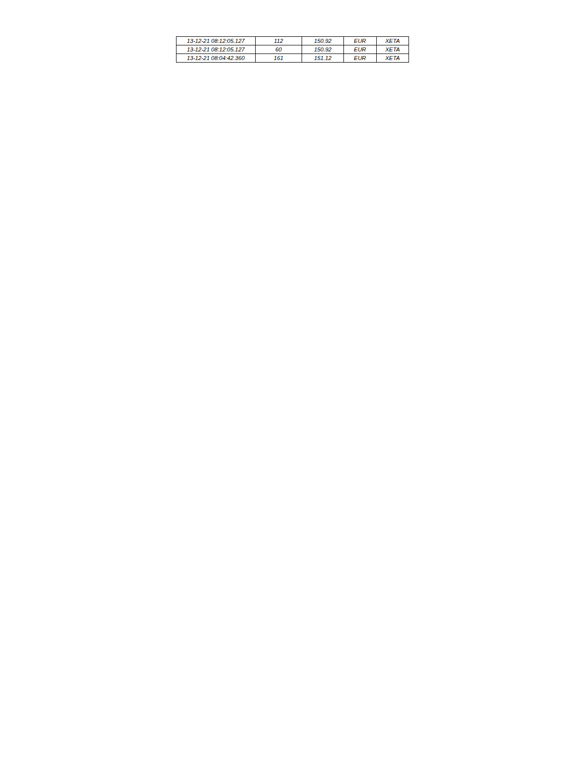| 13-12-21 08:12:05.127 | 112 | 150.92 | EUR | XETA |
| 13-12-21 08:12:05.127 | 60 | 150.92 | EUR | XETA |
| 13-12-21 08:04:42.360 | 161 | 151.12 | EUR | XETA |